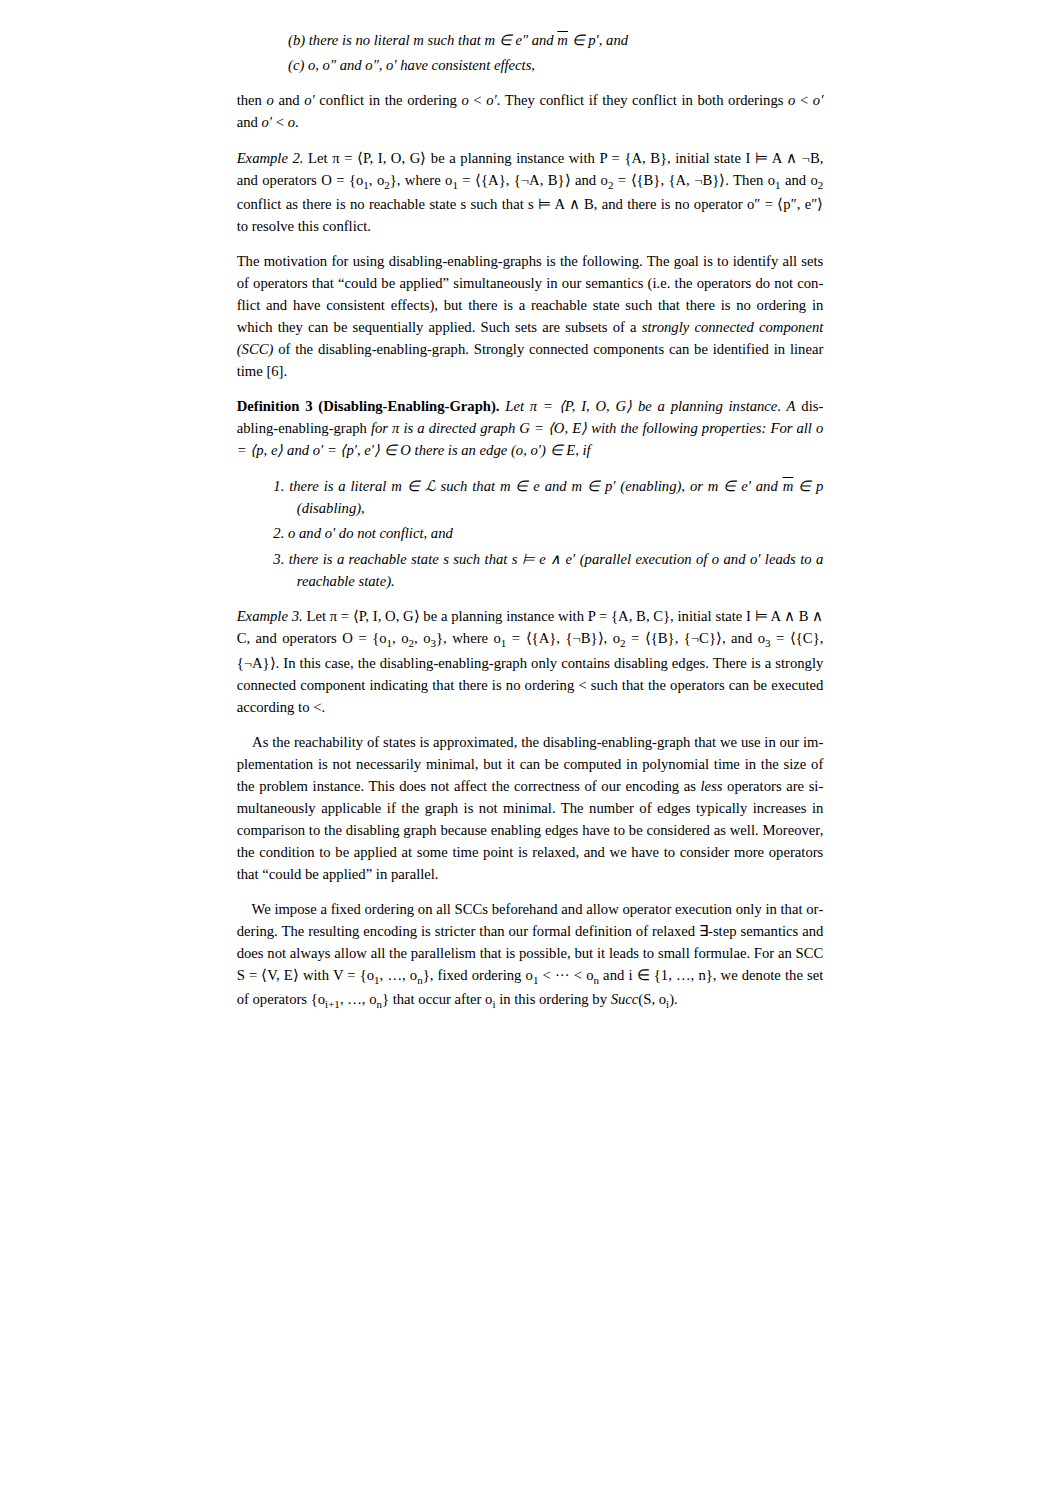(b) there is no literal m such that m ∈ e″ and m ∈ p′, and
(c) o, o″ and o″, o′ have consistent effects,
then o and o′ conflict in the ordering o < o′. They conflict if they conflict in both orderings o < o′ and o′ < o.
Example 2. Let π = ⟨P, I, O, G⟩ be a planning instance with P = {A, B}, initial state I ⊨ A ∧ ¬B, and operators O = {o1, o2}, where o1 = ⟨{A}, {¬A, B}⟩ and o2 = ⟨{B}, {A, ¬B}⟩. Then o1 and o2 conflict as there is no reachable state s such that s ⊨ A ∧ B, and there is no operator o″ = ⟨p″, e″⟩ to resolve this conflict.
The motivation for using disabling-enabling-graphs is the following. The goal is to identify all sets of operators that “could be applied” simultaneously in our semantics (i.e. the operators do not conflict and have consistent effects), but there is a reachable state such that there is no ordering in which they can be sequentially applied. Such sets are subsets of a strongly connected component (SCC) of the disabling-enabling-graph. Strongly connected components can be identified in linear time [6].
Definition 3 (Disabling-Enabling-Graph). Let π = ⟨P, I, O, G⟩ be a planning instance. A disabling-enabling-graph for π is a directed graph G = ⟨O, E⟩ with the following properties: For all o = ⟨p, e⟩ and o′ = ⟨p′, e′⟩ ∈ O there is an edge (o, o′) ∈ E, if
1. there is a literal m ∈ ℒ such that m ∈ e and m ∈ p′ (enabling), or m ∈ e′ and m ∈ p (disabling),
2. o and o′ do not conflict, and
3. there is a reachable state s such that s ⊨ e ∧ e′ (parallel execution of o and o′ leads to a reachable state).
Example 3. Let π = ⟨P, I, O, G⟩ be a planning instance with P = {A, B, C}, initial state I ⊨ A ∧ B ∧ C, and operators O = {o1, o2, o3}, where o1 = ⟨{A}, {¬B}⟩, o2 = ⟨{B}, {¬C}⟩, and o3 = ⟨{C}, {¬A}⟩. In this case, the disabling-enabling-graph only contains disabling edges. There is a strongly connected component indicating that there is no ordering < such that the operators can be executed according to <.
As the reachability of states is approximated, the disabling-enabling-graph that we use in our implementation is not necessarily minimal, but it can be computed in polynomial time in the size of the problem instance. This does not affect the correctness of our encoding as less operators are simultaneously applicable if the graph is not minimal. The number of edges typically increases in comparison to the disabling graph because enabling edges have to be considered as well. Moreover, the condition to be applied at some time point is relaxed, and we have to consider more operators that “could be applied” in parallel.
We impose a fixed ordering on all SCCs beforehand and allow operator execution only in that ordering. The resulting encoding is stricter than our formal definition of relaxed ∃-step semantics and does not always allow all the parallelism that is possible, but it leads to small formulae. For an SCC S = ⟨V, E⟩ with V = {o1, …, on}, fixed ordering o1 < ··· < on and i ∈ {1, …, n}, we denote the set of operators {oi+1, …, on} that occur after oi in this ordering by Succ(S, oi).